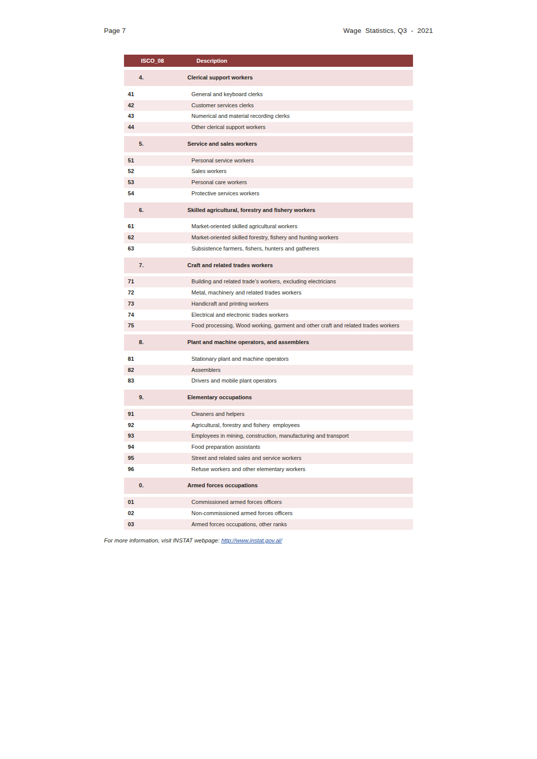Page 7
Wage Statistics, Q3 - 2021
| ISCO_08 | Description |
| --- | --- |
| 4. | Clerical support workers |
| 41 | General and keyboard clerks |
| 42 | Customer services clerks |
| 43 | Numerical and material recording clerks |
| 44 | Other clerical support workers |
| 5. | Service and sales workers |
| 51 | Personal service workers |
| 52 | Sales workers |
| 53 | Personal care workers |
| 54 | Protective services workers |
| 6. | Skilled agricultural, forestry and fishery workers |
| 61 | Market-oriented skilled agricultural workers |
| 62 | Market-oriented skilled forestry, fishery and hunting workers |
| 63 | Subsistence farmers, fishers, hunters and gatherers |
| 7. | Craft and related trades workers |
| 71 | Building and related trade’s workers, excluding electricians |
| 72 | Metal, machinery and related trades workers |
| 73 | Handicraft and printing workers |
| 74 | Electrical and electronic trades workers |
| 75 | Food processing, Wood working, garment and other craft and related trades workers |
| 8. | Plant and machine operators, and assemblers |
| 81 | Stationary plant and machine operators |
| 82 | Assemblers |
| 83 | Drivers and mobile plant operators |
| 9. | Elementary occupations |
| 91 | Cleaners and helpers |
| 92 | Agricultural, forestry and fishery employees |
| 93 | Employees in mining, construction, manufacturing and transport |
| 94 | Food preparation assistants |
| 95 | Street and related sales and service workers |
| 96 | Refuse workers and other elementary workers |
| 0. | Armed forces occupations |
| 01 | Commissioned armed forces officers |
| 02 | Non-commissioned armed forces officers |
| 03 | Armed forces occupations, other ranks |
For more information, visit INSTAT webpage: http://www.instat.gov.al/